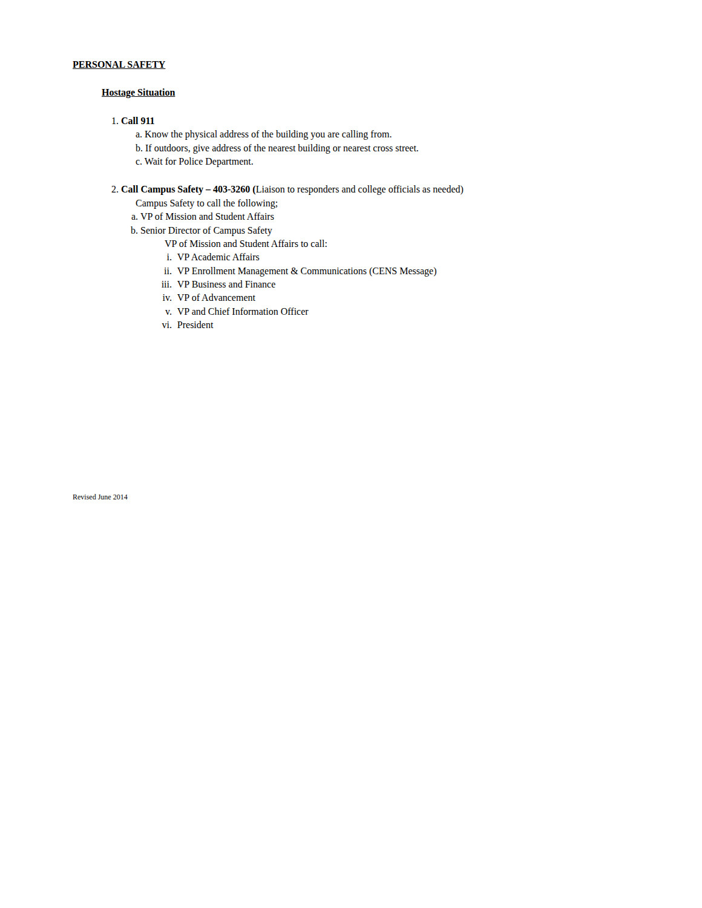PERSONAL SAFETY
Hostage Situation
Call 911
a. Know the physical address of the building you are calling from.
b. If outdoors, give address of the nearest building or nearest cross street.
c. Wait for Police Department.
Call Campus Safety – 403-3260 (Liaison to responders and college officials as needed)
Campus Safety to call the following;
VP of Mission and Student Affairs
Senior Director of Campus Safety
VP of Mission and Student Affairs to call:
VP Academic Affairs
VP Enrollment Management & Communications (CENS Message)
VP Business and Finance
VP of Advancement
VP and Chief Information Officer
President
Revised June 2014